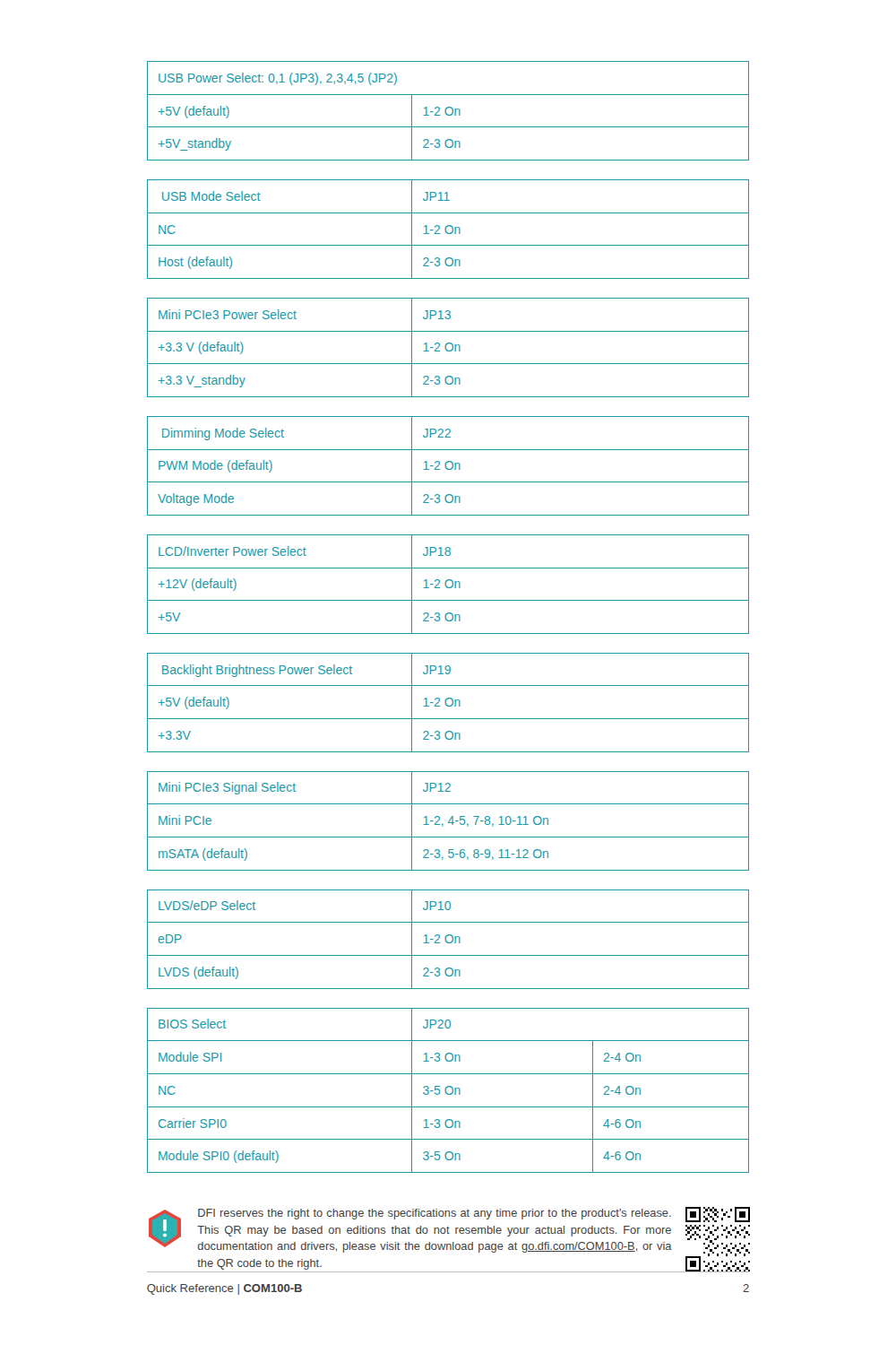| USB Power Select: 0,1 (JP3), 2,3,4,5 (JP2) |
| +5V (default) | 1-2 On |
| +5V_standby | 2-3 On |
| USB Mode Select | JP11 |
| NC | 1-2 On |
| Host (default) | 2-3 On |
| Mini PCIe3 Power Select | JP13 |
| +3.3 V (default) | 1-2 On |
| +3.3 V_standby | 2-3 On |
| Dimming Mode Select | JP22 |
| PWM Mode (default) | 1-2 On |
| Voltage Mode | 2-3 On |
| LCD/Inverter Power Select | JP18 |
| +12V (default) | 1-2 On |
| +5V | 2-3 On |
| Backlight Brightness Power Select | JP19 |
| +5V (default) | 1-2 On |
| +3.3V | 2-3 On |
| Mini PCIe3 Signal Select | JP12 |
| Mini PCIe | 1-2, 4-5, 7-8, 10-11 On |
| mSATA (default) | 2-3, 5-6, 8-9, 11-12 On |
| LVDS/eDP Select | JP10 |
| eDP | 1-2 On |
| LVDS (default) | 2-3 On |
| BIOS Select | JP20 |
| Module SPI | 1-3 On | 2-4 On |
| NC | 3-5 On | 2-4 On |
| Carrier SPI0 | 1-3 On | 4-6 On |
| Module SPI0 (default) | 3-5 On | 4-6 On |
DFI reserves the right to change the specifications at any time prior to the product's release. This QR may be based on editions that do not resemble your actual products. For more documentation and drivers, please visit the download page at go.dfi.com/COM100-B, or via the QR code to the right.
Quick Reference | COM100-B
2